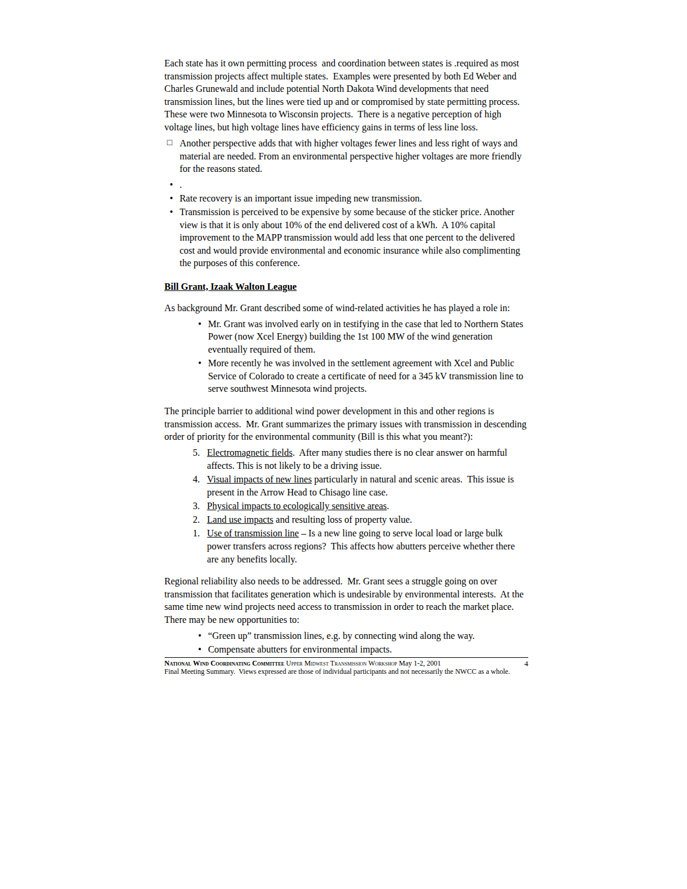Each state has it own permitting process and coordination between states is .required as most transmission projects affect multiple states. Examples were presented by both Ed Weber and Charles Grunewald and include potential North Dakota Wind developments that need transmission lines, but the lines were tied up and or compromised by state permitting process. These were two Minnesota to Wisconsin projects. There is a negative perception of high voltage lines, but high voltage lines have efficiency gains in terms of less line loss.
Another perspective adds that with higher voltages fewer lines and less right of ways and material are needed. From an environmental perspective higher voltages are more friendly for the reasons stated.
.
Rate recovery is an important issue impeding new transmission.
Transmission is perceived to be expensive by some because of the sticker price. Another view is that it is only about 10% of the end delivered cost of a kWh. A 10% capital improvement to the MAPP transmission would add less that one percent to the delivered cost and would provide environmental and economic insurance while also complimenting the purposes of this conference.
Bill Grant, Izaak Walton League
As background Mr. Grant described some of wind-related activities he has played a role in:
Mr. Grant was involved early on in testifying in the case that led to Northern States Power (now Xcel Energy) building the 1st 100 MW of the wind generation eventually required of them.
More recently he was involved in the settlement agreement with Xcel and Public Service of Colorado to create a certificate of need for a 345 kV transmission line to serve southwest Minnesota wind projects.
The principle barrier to additional wind power development in this and other regions is transmission access. Mr. Grant summarizes the primary issues with transmission in descending order of priority for the environmental community (Bill is this what you meant?):
5. Electromagnetic fields. After many studies there is no clear answer on harmful affects. This is not likely to be a driving issue.
4. Visual impacts of new lines particularly in natural and scenic areas. This issue is present in the Arrow Head to Chisago line case.
3. Physical impacts to ecologically sensitive areas.
2. Land use impacts and resulting loss of property value.
1. Use of transmission line – Is a new line going to serve local load or large bulk power transfers across regions? This affects how abutters perceive whether there are any benefits locally.
Regional reliability also needs to be addressed. Mr. Grant sees a struggle going on over transmission that facilitates generation which is undesirable by environmental interests. At the same time new wind projects need access to transmission in order to reach the market place. There may be new opportunities to:
“Green up” transmission lines, e.g. by connecting wind along the way.
Compensate abutters for environmental impacts.
4 National Wind Coordinating Committee Upper Midwest Transmission Workshop May 1-2, 2001
Final Meeting Summary. Views expressed are those of individual participants and not necessarily the NWCC as a whole.